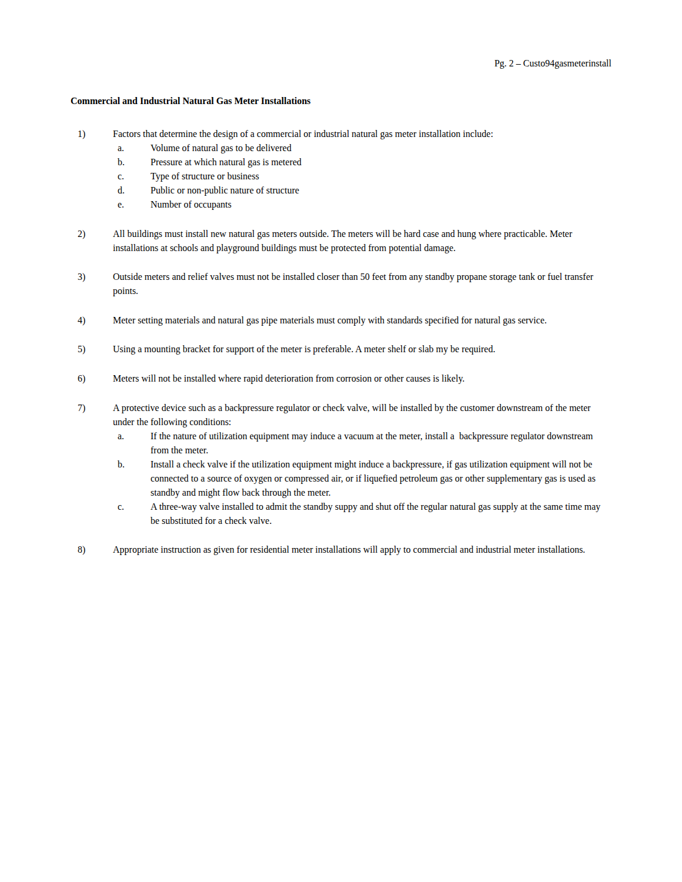Pg. 2 – Custo94gasmeterinstall
Commercial and Industrial Natural Gas Meter Installations
Factors that determine the design of a commercial or industrial natural gas meter installation include:
Volume of natural gas to be delivered
Pressure at which natural gas is metered
Type of structure or business
Public or non-public nature of structure
Number of occupants
All buildings must install new natural gas meters outside. The meters will be hard case and hung where practicable. Meter installations at schools and playground buildings must be protected from potential damage.
Outside meters and relief valves must not be installed closer than 50 feet from any standby propane storage tank or fuel transfer points.
Meter setting materials and natural gas pipe materials must comply with standards specified for natural gas service.
Using a mounting bracket for support of the meter is preferable. A meter shelf or slab my be required.
Meters will not be installed where rapid deterioration from corrosion or other causes is likely.
A protective device such as a backpressure regulator or check valve, will be installed by the customer downstream of the meter under the following conditions:
If the nature of utilization equipment may induce a vacuum at the meter, install a backpressure regulator downstream from the meter.
Install a check valve if the utilization equipment might induce a backpressure, if gas utilization equipment will not be connected to a source of oxygen or compressed air, or if liquefied petroleum gas or other supplementary gas is used as standby and might flow back through the meter.
A three-way valve installed to admit the standby suppy and shut off the regular natural gas supply at the same time may be substituted for a check valve.
Appropriate instruction as given for residential meter installations will apply to commercial and industrial meter installations.